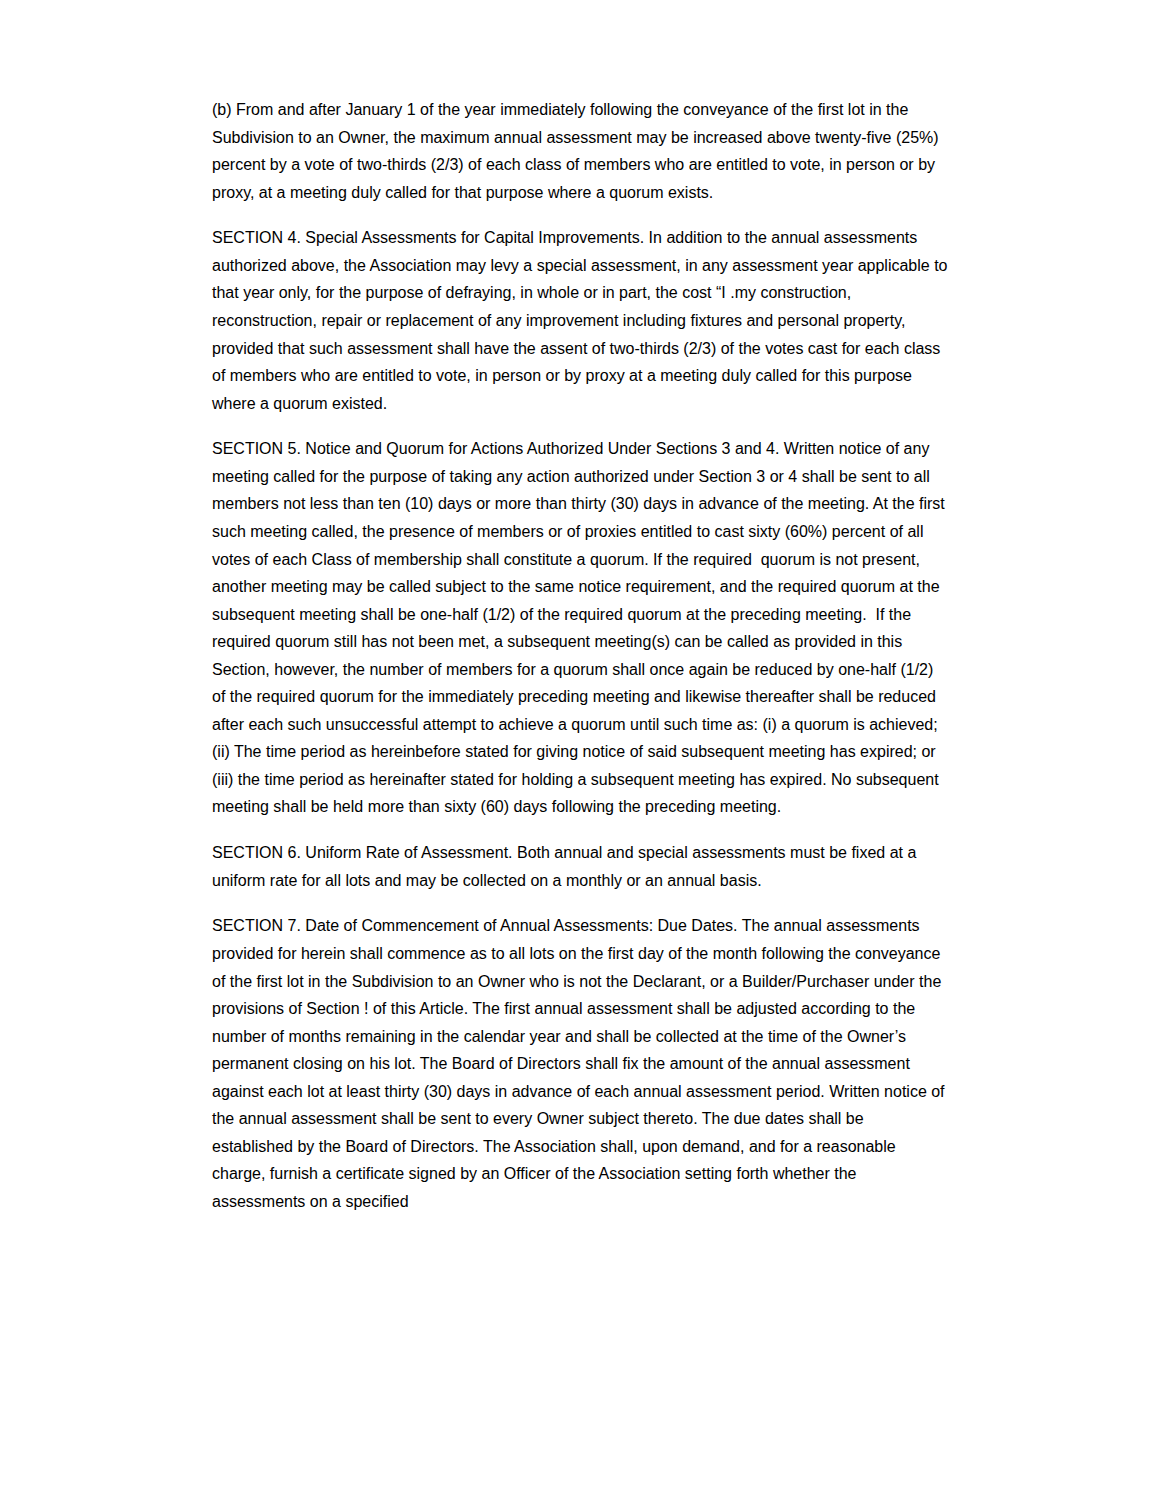(b) From and after January 1 of the year immediately following the conveyance of the first lot in the Subdivision to an Owner, the maximum annual assessment may be increased above twenty-five (25%) percent by a vote of two-thirds (2/3) of each class of members who are entitled to vote, in person or by proxy, at a meeting duly called for that purpose where a quorum exists.
SECTION 4. Special Assessments for Capital Improvements. In addition to the annual assessments authorized above, the Association may levy a special assessment, in any assessment year applicable to that year only, for the purpose of defraying, in whole or in part, the cost “I .my construction, reconstruction, repair or replacement of any improvement including fixtures and personal property, provided that such assessment shall have the assent of two-thirds (2/3) of the votes cast for each class of members who are entitled to vote, in person or by proxy at a meeting duly called for this purpose where a quorum existed.
SECTION 5. Notice and Quorum for Actions Authorized Under Sections 3 and 4. Written notice of any meeting called for the purpose of taking any action authorized under Section 3 or 4 shall be sent to all members not less than ten (10) days or more than thirty (30) days in advance of the meeting. At the first such meeting called, the presence of members or of proxies entitled to cast sixty (60%) percent of all votes of each Class of membership shall constitute a quorum. If the required quorum is not present, another meeting may be called subject to the same notice requirement, and the required quorum at the subsequent meeting shall be one-half (1/2) of the required quorum at the preceding meeting. If the required quorum still has not been met, a subsequent meeting(s) can be called as provided in this Section, however, the number of members for a quorum shall once again be reduced by one-half (1/2) of the required quorum for the immediately preceding meeting and likewise thereafter shall be reduced after each such unsuccessful attempt to achieve a quorum until such time as: (i) a quorum is achieved; (ii) The time period as hereinbefore stated for giving notice of said subsequent meeting has expired; or (iii) the time period as hereinafter stated for holding a subsequent meeting has expired. No subsequent meeting shall be held more than sixty (60) days following the preceding meeting.
SECTION 6. Uniform Rate of Assessment. Both annual and special assessments must be fixed at a uniform rate for all lots and may be collected on a monthly or an annual basis.
SECTION 7. Date of Commencement of Annual Assessments: Due Dates. The annual assessments provided for herein shall commence as to all lots on the first day of the month following the conveyance of the first lot in the Subdivision to an Owner who is not the Declarant, or a Builder/Purchaser under the provisions of Section ! of this Article. The first annual assessment shall be adjusted according to the number of months remaining in the calendar year and shall be collected at the time of the Owner’s permanent closing on his lot. The Board of Directors shall fix the amount of the annual assessment against each lot at least thirty (30) days in advance of each annual assessment period. Written notice of the annual assessment shall be sent to every Owner subject thereto. The due dates shall be established by the Board of Directors. The Association shall, upon demand, and for a reasonable charge, furnish a certificate signed by an Officer of the Association setting forth whether the assessments on a specified